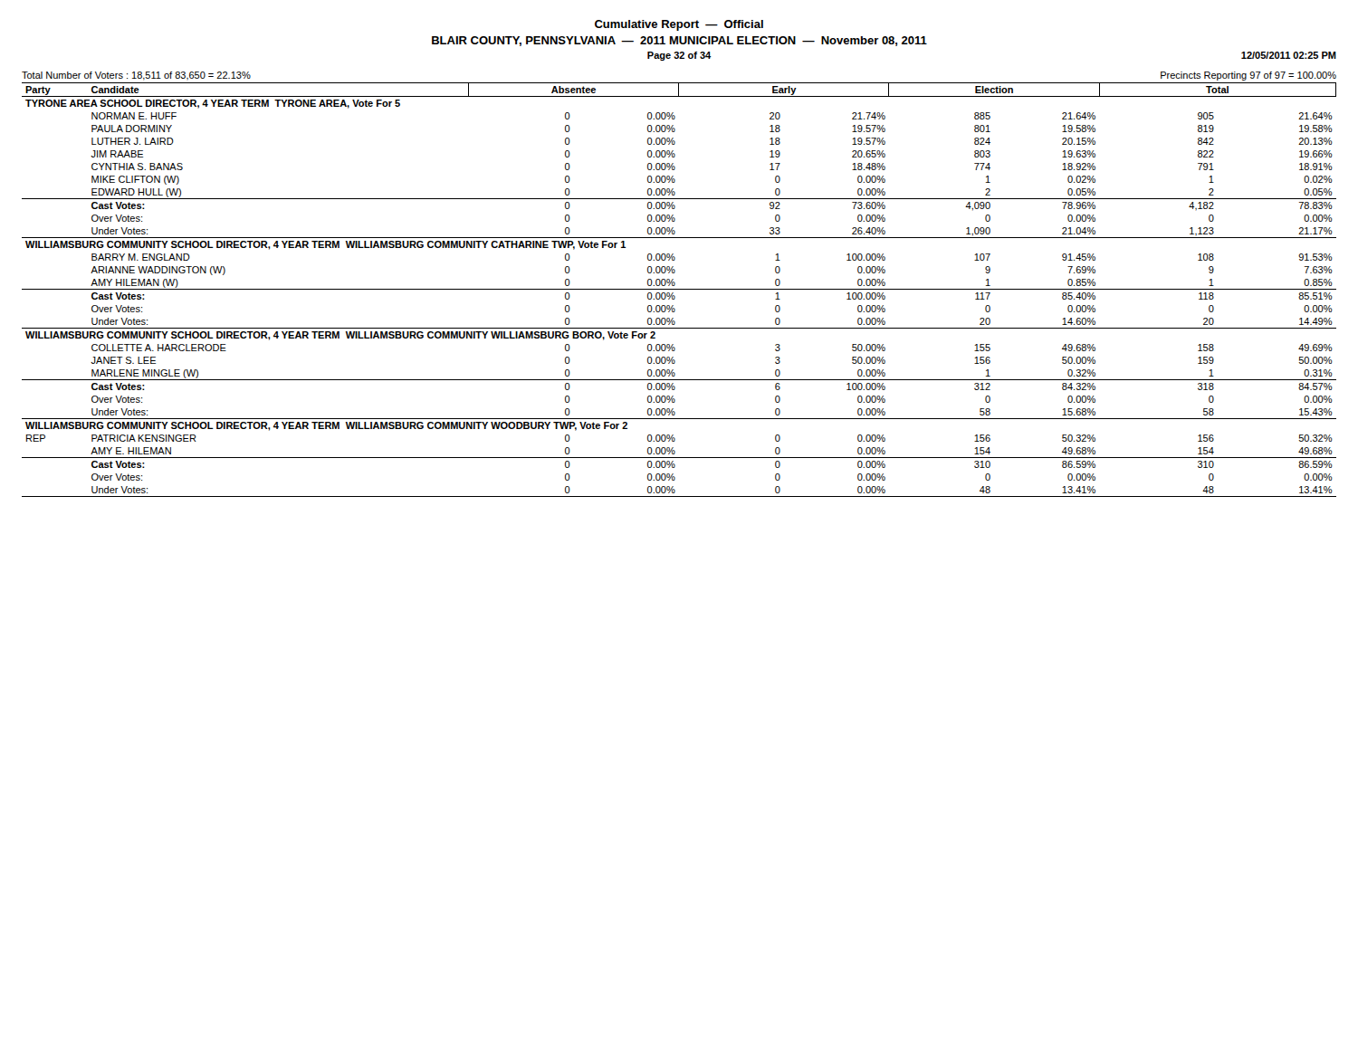Cumulative Report — Official
BLAIR COUNTY, PENNSYLVANIA — 2011 MUNICIPAL ELECTION — November 08, 2011
Page 32 of 34
12/05/2011 02:25 PM
Total Number of Voters : 18,511 of 83,650 = 22.13% Precincts Reporting 97 of 97 = 100.00%
| Party | Candidate | Absentee | Early | Election | Total |
| --- | --- | --- | --- | --- | --- |
| TYRONE AREA SCHOOL DIRECTOR, 4 YEAR TERM TYRONE AREA, Vote For 5 |
| | NORMAN E. HUFF | 0 | 0.00% | 20 | 21.74% | 885 | 21.64% | 905 | 21.64% |
| | PAULA DORMINY | 0 | 0.00% | 18 | 19.57% | 801 | 19.58% | 819 | 19.58% |
| | LUTHER J. LAIRD | 0 | 0.00% | 18 | 19.57% | 824 | 20.15% | 842 | 20.13% |
| | JIM RAABE | 0 | 0.00% | 19 | 20.65% | 803 | 19.63% | 822 | 19.66% |
| | CYNTHIA S. BANAS | 0 | 0.00% | 17 | 18.48% | 774 | 18.92% | 791 | 18.91% |
| | MIKE CLIFTON (W) | 0 | 0.00% | 0 | 0.00% | 1 | 0.02% | 1 | 0.02% |
| | EDWARD HULL (W) | 0 | 0.00% | 0 | 0.00% | 2 | 0.05% | 2 | 0.05% |
| | Cast Votes: | 0 | 0.00% | 92 | 73.60% | 4,090 | 78.96% | 4,182 | 78.83% |
| | Over Votes: | 0 | 0.00% | 0 | 0.00% | 0 | 0.00% | 0 | 0.00% |
| | Under Votes: | 0 | 0.00% | 33 | 26.40% | 1,090 | 21.04% | 1,123 | 21.17% |
| WILLIAMSBURG COMMUNITY SCHOOL DIRECTOR, 4 YEAR TERM WILLIAMSBURG COMMUNITY CATHARINE TWP, Vote For 1 |
| | BARRY M. ENGLAND | 0 | 0.00% | 1 | 100.00% | 107 | 91.45% | 108 | 91.53% |
| | ARIANNE WADDINGTON (W) | 0 | 0.00% | 0 | 0.00% | 9 | 7.69% | 9 | 7.63% |
| | AMY HILEMAN (W) | 0 | 0.00% | 0 | 0.00% | 1 | 0.85% | 1 | 0.85% |
| | Cast Votes: | 0 | 0.00% | 1 | 100.00% | 117 | 85.40% | 118 | 85.51% |
| | Over Votes: | 0 | 0.00% | 0 | 0.00% | 0 | 0.00% | 0 | 0.00% |
| | Under Votes: | 0 | 0.00% | 0 | 0.00% | 20 | 14.60% | 20 | 14.49% |
| WILLIAMSBURG COMMUNITY SCHOOL DIRECTOR, 4 YEAR TERM WILLIAMSBURG COMMUNITY WILLIAMSBURG BORO, Vote For 2 |
| | COLLETTE A. HARCLERODE | 0 | 0.00% | 3 | 50.00% | 155 | 49.68% | 158 | 49.69% |
| | JANET S. LEE | 0 | 0.00% | 3 | 50.00% | 156 | 50.00% | 159 | 50.00% |
| | MARLENE MINGLE (W) | 0 | 0.00% | 0 | 0.00% | 1 | 0.32% | 1 | 0.31% |
| | Cast Votes: | 0 | 0.00% | 6 | 100.00% | 312 | 84.32% | 318 | 84.57% |
| | Over Votes: | 0 | 0.00% | 0 | 0.00% | 0 | 0.00% | 0 | 0.00% |
| | Under Votes: | 0 | 0.00% | 0 | 0.00% | 58 | 15.68% | 58 | 15.43% |
| WILLIAMSBURG COMMUNITY SCHOOL DIRECTOR, 4 YEAR TERM WILLIAMSBURG COMMUNITY WOODBURY TWP, Vote For 2 |
| REP | PATRICIA KENSINGER | 0 | 0.00% | 0 | 0.00% | 156 | 50.32% | 156 | 50.32% |
| | AMY E. HILEMAN | 0 | 0.00% | 0 | 0.00% | 154 | 49.68% | 154 | 49.68% |
| | Cast Votes: | 0 | 0.00% | 0 | 0.00% | 310 | 86.59% | 310 | 86.59% |
| | Over Votes: | 0 | 0.00% | 0 | 0.00% | 0 | 0.00% | 0 | 0.00% |
| | Under Votes: | 0 | 0.00% | 0 | 0.00% | 48 | 13.41% | 48 | 13.41% |